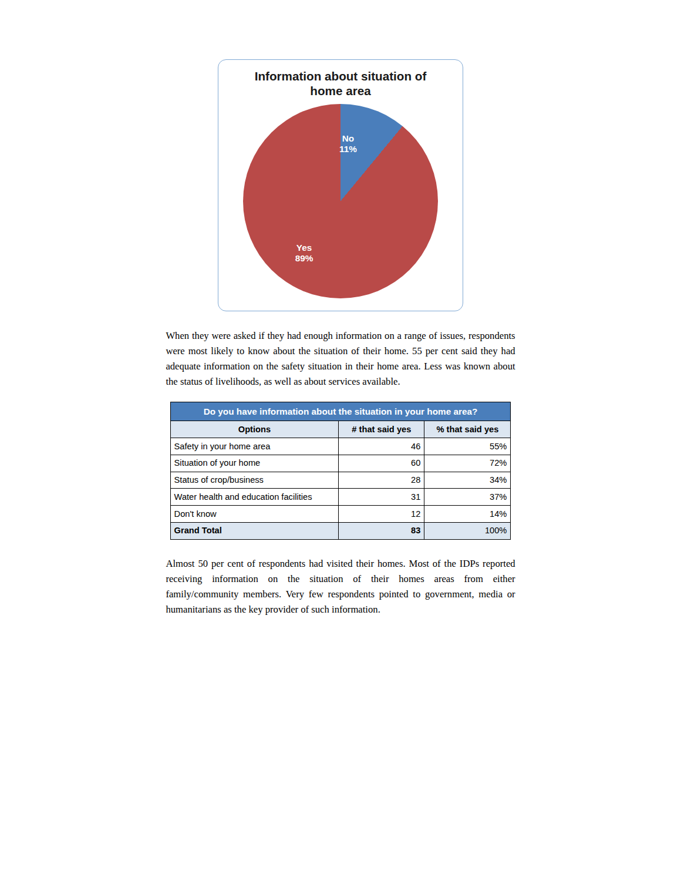Information about situation of
home area
No
11%
Yes
89%
When they were asked if they had enough information on a range of issues, respondents were most likely to know about the situation of their home. 55 per cent said they had adequate information on the safety situation in their home area. Less was known about the status of livelihoods, as well as about services available.
| Do you have information about the situation in your home area? |
| --- |
| Options | # that said yes | % that said yes |
| Safety in your home area | 46 | 55% |
| Situation of your home | 60 | 72% |
| Status of crop/business | 28 | 34% |
| Water health and education facilities | 31 | 37% |
| Don't know | 12 | 14% |
| Grand Total | 83 | 100% |
Almost 50 per cent of respondents had visited their homes. Most of the IDPs reported receiving information on the situation of their homes areas from either family/community members. Very few respondents pointed to government, media or humanitarians as the key provider of such information.